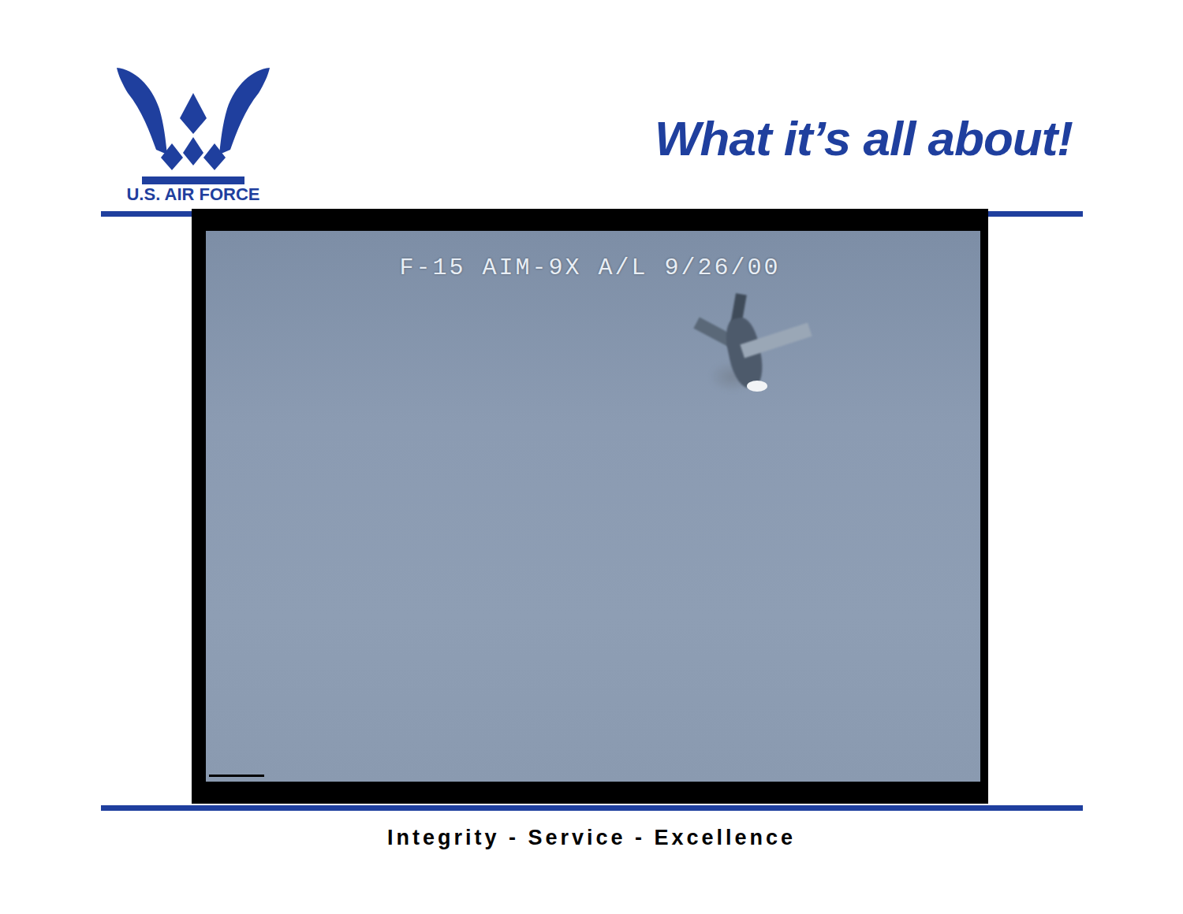U.S. Air Force U.S. AIR FORCE
What it’s all about!
F-15 AIM-9X A/L 9/26/00
Integrity - Service - Excellence